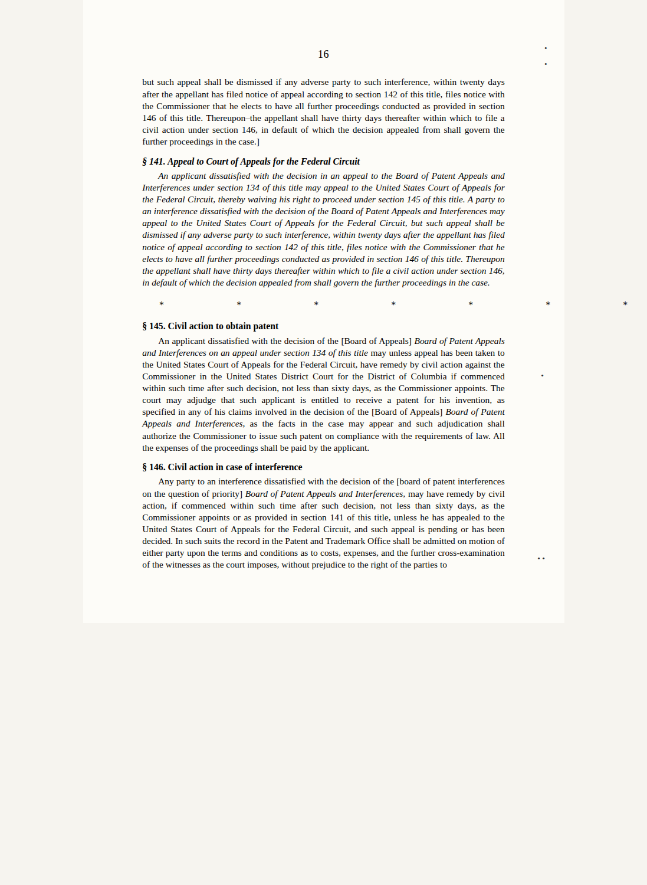•
•
•
• •
16
but such appeal shall be dismissed if any adverse party to such interference, within twenty days after the appellant has filed notice of appeal according to section 142 of this title, files notice with the Commissioner that he elects to have all further proceedings conducted as provided in section 146 of this title. Thereupon–the appellant shall have thirty days thereafter within which to file a civil action under section 146, in default of which the decision appealed from shall govern the further proceedings in the case.]
§ 141. Appeal to Court of Appeals for the Federal Circuit
An applicant dissatisfied with the decision in an appeal to the Board of Patent Appeals and Interferences under section 134 of this title may appeal to the United States Court of Appeals for the Federal Circuit, thereby waiving his right to proceed under section 145 of this title. A party to an interference dissatisfied with the decision of the Board of Patent Appeals and Interferences may appeal to the United States Court of Appeals for the Federal Circuit, but such appeal shall be dismissed if any adverse party to such interference, within twenty days after the appellant has filed notice of appeal according to section 142 of this title, files notice with the Commissioner that he elects to have all further proceedings conducted as provided in section 146 of this title. Thereupon the appellant shall have thirty days thereafter within which to file a civil action under section 146, in default of which the decision appealed from shall govern the further proceedings in the case.
* * * * * * *
§ 145. Civil action to obtain patent
An applicant dissatisfied with the decision of the [Board of Appeals] Board of Patent Appeals and Interferences on an appeal under section 134 of this title may unless appeal has been taken to the United States Court of Appeals for the Federal Circuit, have remedy by civil action against the Commissioner in the United States District Court for the District of Columbia if commenced within such time after such decision, not less than sixty days, as the Commissioner appoints. The court may adjudge that such applicant is entitled to receive a patent for his invention, as specified in any of his claims involved in the decision of the [Board of Appeals] Board of Patent Appeals and Interferences, as the facts in the case may appear and such adjudication shall authorize the Commissioner to issue such patent on compliance with the requirements of law. All the expenses of the proceedings shall be paid by the applicant.
§ 146. Civil action in case of interference
Any party to an interference dissatisfied with the decision of the [board of patent interferences on the question of priority] Board of Patent Appeals and Interferences, may have remedy by civil action, if commenced within such time after such decision, not less than sixty days, as the Commissioner appoints or as provided in section 141 of this title, unless he has appealed to the United States Court of Appeals for the Federal Circuit, and such appeal is pending or has been decided. In such suits the record in the Patent and Trademark Office shall be admitted on motion of either party upon the terms and conditions as to costs, expenses, and the further cross-examination of the witnesses as the court imposes, without prejudice to the right of the parties to